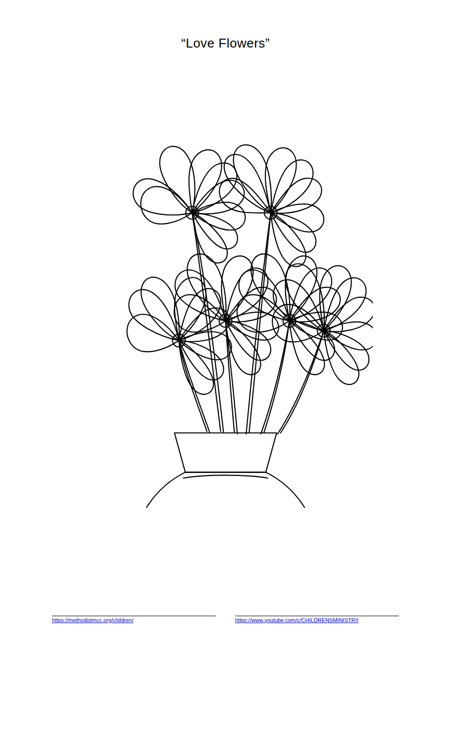“Love Flowers”
https://methodistmcc.org/children/
https://www.youtube.com/c/CHILDRENSMINISTRY